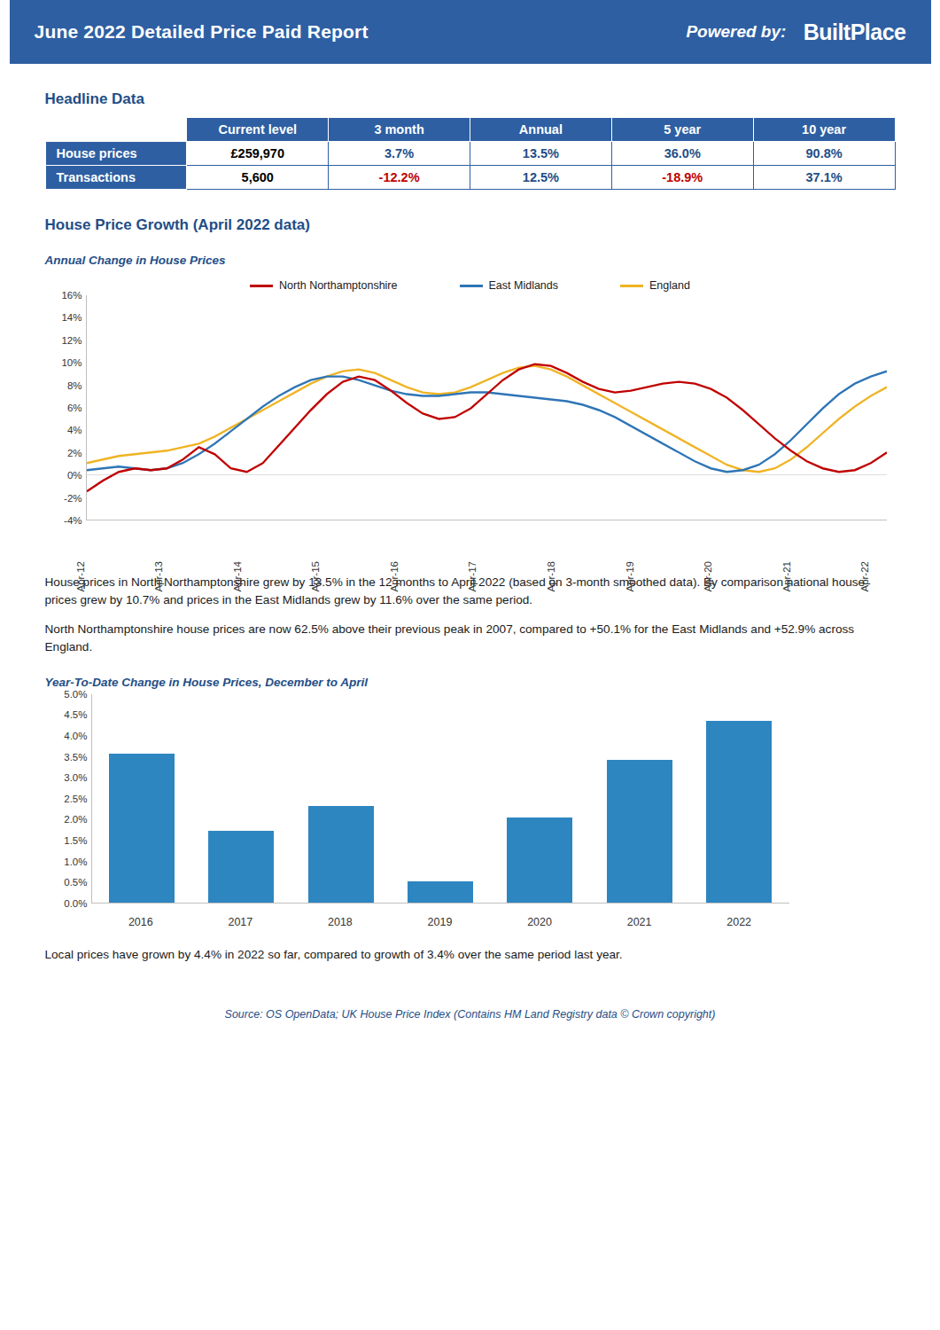June 2022 Detailed Price Paid Report
Powered by: BuiltPlace
Headline Data
| | Current level | 3 month | Annual | 5 year | 10 year |
| --- | --- | --- | --- | --- | --- |
| House prices | £259,970 | 3.7% | 13.5% | 36.0% | 90.8% |
| Transactions | 5,600 | -12.2% | 12.5% | -18.9% | 37.1% |
House Price Growth (April 2022 data)
Annual Change in House Prices
North Northamptonshire East Midlands England
16%
14%
12%
10%
8%
6%
4%
2%
0%
-2%
-4%
Apr-12
Apr-13
Apr-14
Apr-15
Apr-16
Apr-17
Apr-18
Apr-19
Apr-20
Apr-21
Apr-22
House prices in North Northamptonshire grew by 13.5% in the 12 months to April 2022 (based on 3-month smoothed data). By comparison national house prices grew by 10.7% and prices in the East Midlands grew by 11.6% over the same period.
North Northamptonshire house prices are now 62.5% above their previous peak in 2007, compared to +50.1% for the East Midlands and +52.9% across England.
Year-To-Date Change in House Prices, December to April
5.0%
4.5%
4.0%
3.5%
3.0%
2.5%
2.0%
1.5%
1.0%
0.5%
0.0%
2016 2017 2018 2019 2020 2021 2022
Local prices have grown by 4.4% in 2022 so far, compared to growth of 3.4% over the same period last year.
Source: OS OpenData; UK House Price Index (Contains HM Land Registry data © Crown copyright)